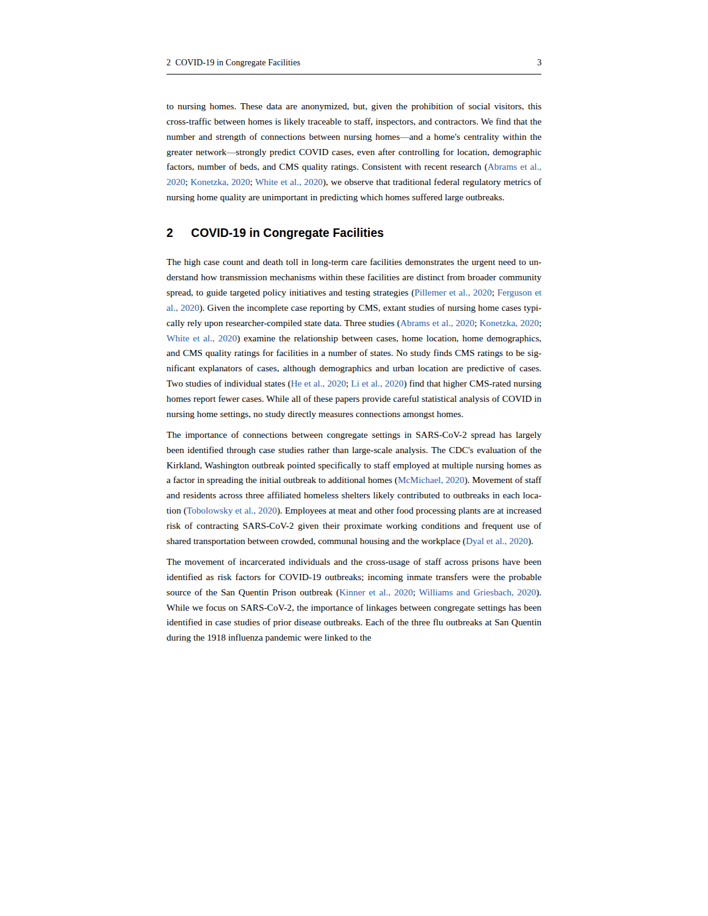2 COVID-19 in Congregate Facilities 3
to nursing homes. These data are anonymized, but, given the prohibition of social visitors, this cross-traffic between homes is likely traceable to staff, inspectors, and contractors. We find that the number and strength of connections between nursing homes—and a home's centrality within the greater network—strongly predict COVID cases, even after controlling for location, demographic factors, number of beds, and CMS quality ratings. Consistent with recent research (Abrams et al., 2020; Konetzka, 2020; White et al., 2020), we observe that traditional federal regulatory metrics of nursing home quality are unimportant in predicting which homes suffered large outbreaks.
2 COVID-19 in Congregate Facilities
The high case count and death toll in long-term care facilities demonstrates the urgent need to understand how transmission mechanisms within these facilities are distinct from broader community spread, to guide targeted policy initiatives and testing strategies (Pillemer et al., 2020; Ferguson et al., 2020). Given the incomplete case reporting by CMS, extant studies of nursing home cases typically rely upon researcher-compiled state data. Three studies (Abrams et al., 2020; Konetzka, 2020; White et al., 2020) examine the relationship between cases, home location, home demographics, and CMS quality ratings for facilities in a number of states. No study finds CMS ratings to be significant explanators of cases, although demographics and urban location are predictive of cases. Two studies of individual states (He et al., 2020; Li et al., 2020) find that higher CMS-rated nursing homes report fewer cases. While all of these papers provide careful statistical analysis of COVID in nursing home settings, no study directly measures connections amongst homes.
The importance of connections between congregate settings in SARS-CoV-2 spread has largely been identified through case studies rather than large-scale analysis. The CDC's evaluation of the Kirkland, Washington outbreak pointed specifically to staff employed at multiple nursing homes as a factor in spreading the initial outbreak to additional homes (McMichael, 2020). Movement of staff and residents across three affiliated homeless shelters likely contributed to outbreaks in each location (Tobolowsky et al., 2020). Employees at meat and other food processing plants are at increased risk of contracting SARS-CoV-2 given their proximate working conditions and frequent use of shared transportation between crowded, communal housing and the workplace (Dyal et al., 2020).
The movement of incarcerated individuals and the cross-usage of staff across prisons have been identified as risk factors for COVID-19 outbreaks; incoming inmate transfers were the probable source of the San Quentin Prison outbreak (Kinner et al., 2020; Williams and Griesbach, 2020). While we focus on SARS-CoV-2, the importance of linkages between congregate settings has been identified in case studies of prior disease outbreaks. Each of the three flu outbreaks at San Quentin during the 1918 influenza pandemic were linked to the